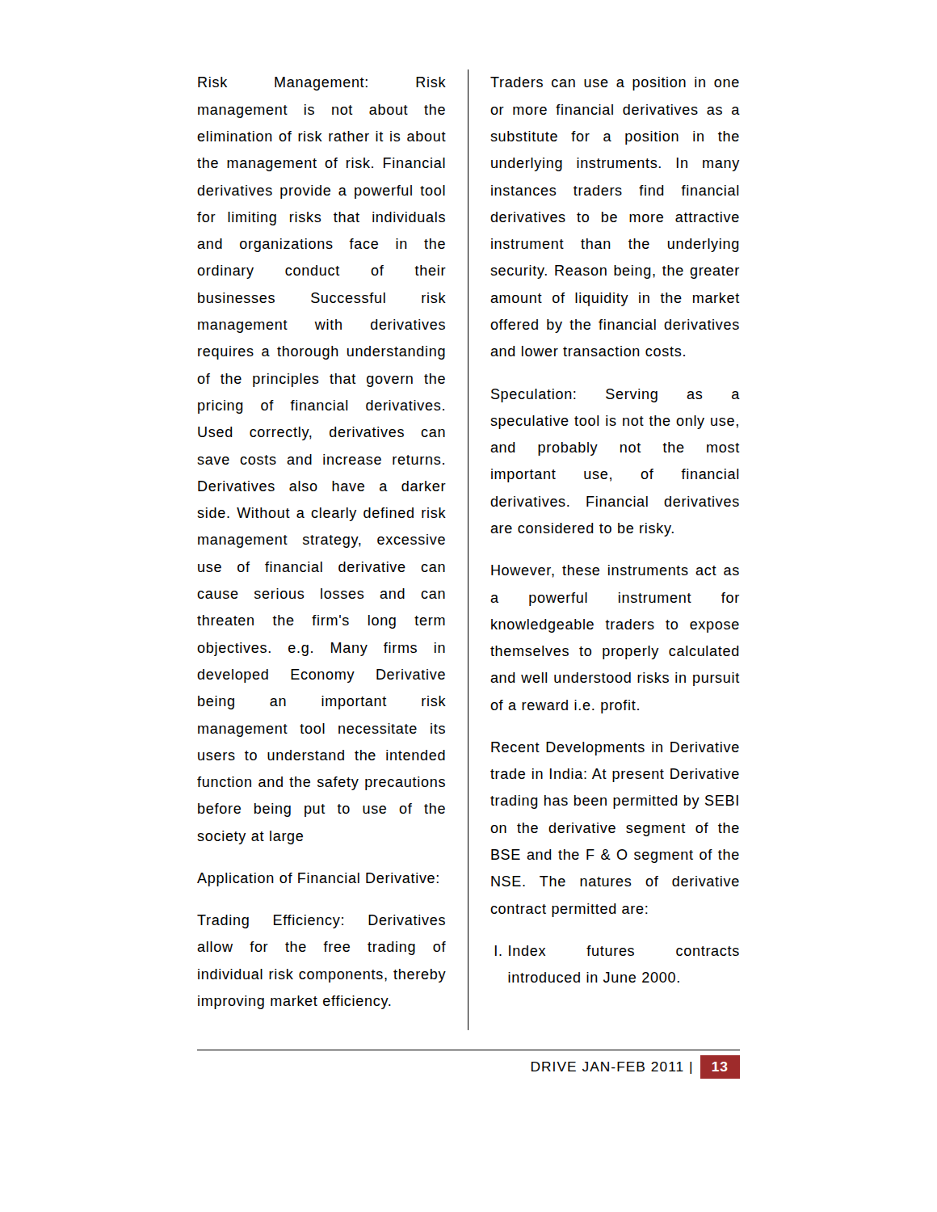Risk Management: Risk management is not about the elimination of risk rather it is about the management of risk. Financial derivatives provide a powerful tool for limiting risks that individuals and organizations face in the ordinary conduct of their businesses Successful risk management with derivatives requires a thorough understanding of the principles that govern the pricing of financial derivatives. Used correctly, derivatives can save costs and increase returns. Derivatives also have a darker side. Without a clearly defined risk management strategy, excessive use of financial derivative can cause serious losses and can threaten the firm's long term objectives. e.g. Many firms in developed Economy Derivative being an important risk management tool necessitate its users to understand the intended function and the safety precautions before being put to use of the society at large
Application of Financial Derivative:
Trading Efficiency: Derivatives allow for the free trading of individual risk components, thereby improving market efficiency.
Traders can use a position in one or more financial derivatives as a substitute for a position in the underlying instruments. In many instances traders find financial derivatives to be more attractive instrument than the underlying security. Reason being, the greater amount of liquidity in the market offered by the financial derivatives and lower transaction costs.
Speculation: Serving as a speculative tool is not the only use, and probably not the most important use, of financial derivatives. Financial derivatives are considered to be risky.
However, these instruments act as a powerful instrument for knowledgeable traders to expose themselves to properly calculated and well understood risks in pursuit of a reward i.e. profit.
Recent Developments in Derivative trade in India: At present Derivative trading has been permitted by SEBI on the derivative segment of the BSE and the F & O segment of the NSE. The natures of derivative contract permitted are:
Index futures contracts introduced in June 2000.
DRIVE JAN-FEB 2011 |
13